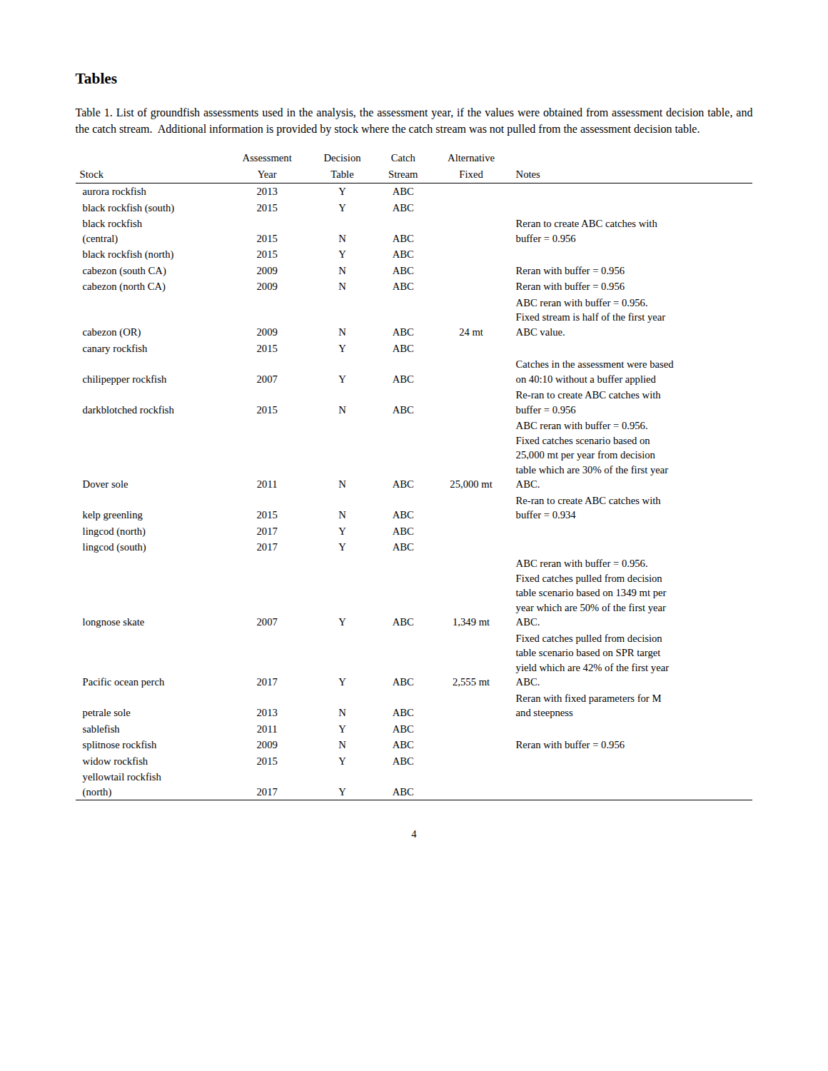Tables
Table 1. List of groundfish assessments used in the analysis, the assessment year, if the values were obtained from assessment decision table, and the catch stream. Additional information is provided by stock where the catch stream was not pulled from the assessment decision table.
| | Assessment | Decision | Catch | Alternative | |
| --- | --- | --- | --- | --- | --- |
| Stock | Year | Table | Stream | Fixed | Notes |
| aurora rockfish | 2013 | Y | ABC | | |
| black rockfish (south) | 2015 | Y | ABC | | |
| black rockfish (central) | 2015 | N | ABC | | Reran to create ABC catches with buffer = 0.956 |
| black rockfish (north) | 2015 | Y | ABC | | |
| cabezon (south CA) | 2009 | N | ABC | | Reran with buffer = 0.956 |
| cabezon (north CA) | 2009 | N | ABC | | Reran with buffer = 0.956 |
| cabezon (OR) | 2009 | N | ABC | 24 mt | ABC reran with buffer = 0.956. Fixed stream is half of the first year ABC value. |
| canary rockfish | 2015 | Y | ABC | | |
| chilipepper rockfish | 2007 | Y | ABC | | Catches in the assessment were based on 40:10 without a buffer applied |
| darkblotched rockfish | 2015 | N | ABC | | Re-ran to create ABC catches with buffer = 0.956 |
| Dover sole | 2011 | N | ABC | 25,000 mt | ABC reran with buffer = 0.956. Fixed catches scenario based on 25,000 mt per year from decision table which are 30% of the first year ABC. |
| kelp greenling | 2015 | N | ABC | | Re-ran to create ABC catches with buffer = 0.934 |
| lingcod (north) | 2017 | Y | ABC | | |
| lingcod (south) | 2017 | Y | ABC | | |
| longnose skate | 2007 | Y | ABC | 1,349 mt | ABC reran with buffer = 0.956. Fixed catches pulled from decision table scenario based on 1349 mt per year which are 50% of the first year ABC. |
| Pacific ocean perch | 2017 | Y | ABC | 2,555 mt | Fixed catches pulled from decision table scenario based on SPR target yield which are 42% of the first year ABC. |
| petrale sole | 2013 | N | ABC | | Reran with fixed parameters for M and steepness |
| sablefish | 2011 | Y | ABC | | |
| splitnose rockfish | 2009 | N | ABC | | Reran with buffer = 0.956 |
| widow rockfish | 2015 | Y | ABC | | |
| yellowtail rockfish (north) | 2017 | Y | ABC | | |
4